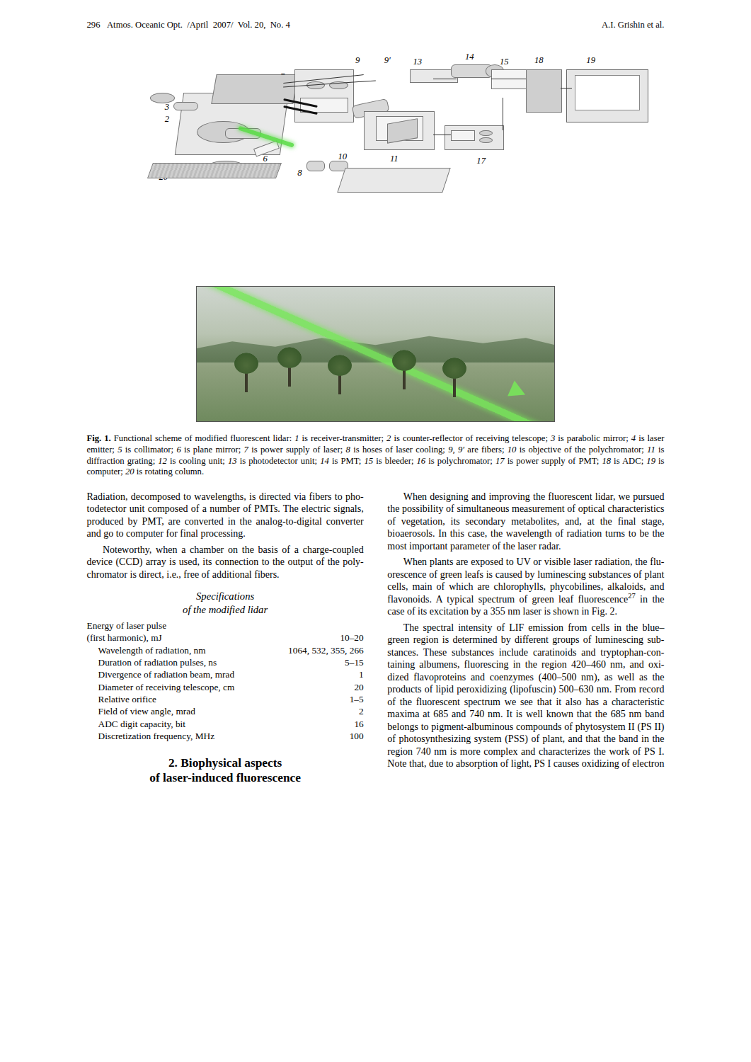296 Atmos. Oceanic Opt. /April 2007/ Vol. 20, No. 4
A.I. Grishin et al.
9 9′ 13 14 15 18 19 4 7 3 2 1 6 5 20 8 10 11 16 17 12
Fig. 1. Functional scheme of modified fluorescent lidar: 1 is receiver-transmitter; 2 is counter-reflector of receiving telescope; 3 is parabolic mirror; 4 is laser emitter; 5 is collimator; 6 is plane mirror; 7 is power supply of laser; 8 is hoses of laser cooling; 9, 9′ are fibers; 10 is objective of the polychromator; 11 is diffraction grating; 12 is cooling unit; 13 is photodetector unit; 14 is PMT; 15 is bleeder; 16 is polychromator; 17 is power supply of PMT; 18 is ADC; 19 is computer; 20 is rotating column.
Radiation, decomposed to wavelengths, is directed via fibers to photodetector unit composed of a number of PMTs. The electric signals, produced by PMT, are converted in the analog-to-digital converter and go to computer for final processing.
Noteworthy, when a chamber on the basis of a charge-coupled device (CCD) array is used, its connection to the output of the polychromator is direct, i.e., free of additional fibers.
Specifications
of the modified lidar
| Energy of laser pulse | |
| (first harmonic), mJ | 10–20 |
| Wavelength of radiation, nm | 1064, 532, 355, 266 |
| Duration of radiation pulses, ns | 5–15 |
| Divergence of radiation beam, mrad | 1 |
| Diameter of receiving telescope, cm | 20 |
| Relative orifice | 1–5 |
| Field of view angle, mrad | 2 |
| ADC digit capacity, bit | 16 |
| Discretization frequency, MHz | 100 |
2. Biophysical aspects
of laser-induced fluorescence
When designing and improving the fluorescent lidar, we pursued the possibility of simultaneous measurement of optical characteristics of vegetation, its secondary metabolites, and, at the final stage, bioaerosols. In this case, the wavelength of radiation turns to be the most important parameter of the laser radar.
When plants are exposed to UV or visible laser radiation, the fluorescence of green leafs is caused by luminescing substances of plant cells, main of which are chlorophylls, phycobilines, alkaloids, and flavonoids. A typical spectrum of green leaf fluorescence27 in the case of its excitation by a 355 nm laser is shown in Fig. 2.
The spectral intensity of LIF emission from cells in the blue–green region is determined by different groups of luminescing substances. These substances include caratinoids and tryptophan-containing albumens, fluorescing in the region 420–460 nm, and oxidized flavoproteins and coenzymes (400–500 nm), as well as the products of lipid peroxidizing (lipofuscin) 500–630 nm. From record of the fluorescent spectrum we see that it also has a characteristic maxima at 685 and 740 nm. It is well known that the 685 nm band belongs to pigment-albuminous compounds of phytosystem II (PS II) of photosynthesizing system (PSS) of plant, and that the band in the region 740 nm is more complex and characterizes the work of PS I. Note that, due to absorption of light, PS I causes oxidizing of electron